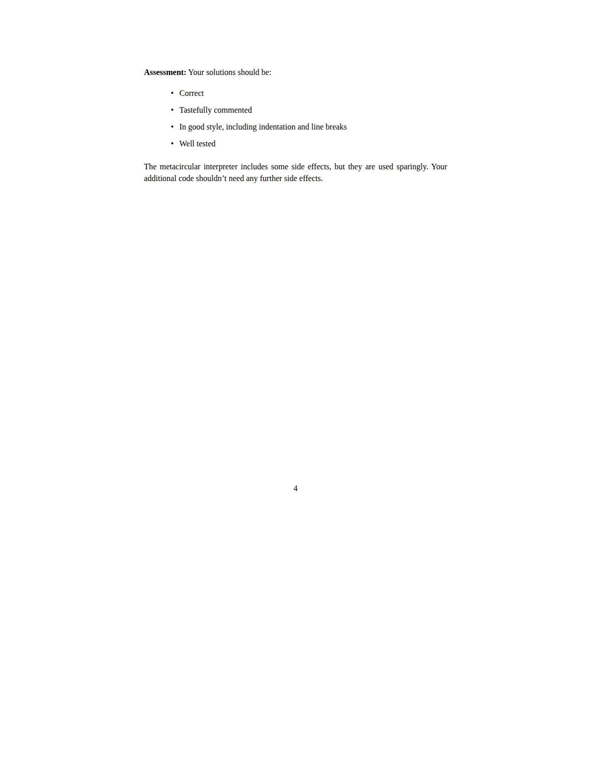Assessment: Your solutions should be:
Correct
Tastefully commented
In good style, including indentation and line breaks
Well tested
The metacircular interpreter includes some side effects, but they are used sparingly. Your additional code shouldn’t need any further side effects.
4